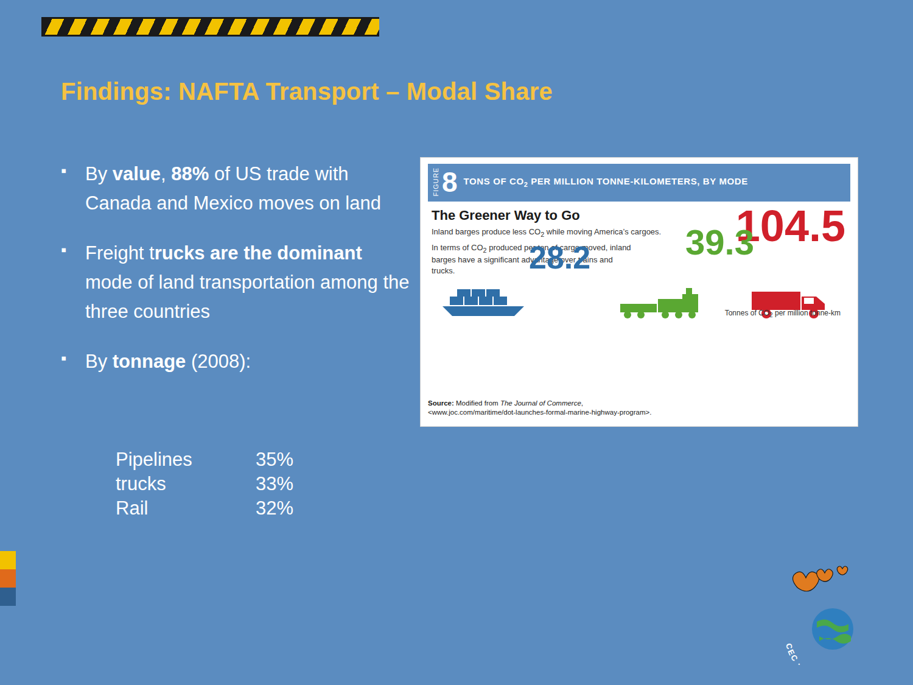Findings: NAFTA Transport – Modal Share
By value, 88% of US trade with Canada and Mexico moves on land
Freight trucks are the dominant mode of land transportation among the three countries
By tonnage (2008):
| Pipelines | 35% |
| trucks | 33% |
| Rail | 32% |
Figure 8
Tons of CO2 per million tonne-kilometers, by mode
The Greener Way to Go
Inland barges produce less CO2 while moving America’s cargoes.
In terms of CO2 produced per ton of cargo moved, inland barges have a significant advantage over trains and trucks.
104.5
39.3
28.2
Tonnes of CO2 per million tonne-km
Source: Modified from The Journal of Commerce,
<www.joc.com/maritime/dot-launches-formal-marine-highway-program>.
CEC · CCA · CCE